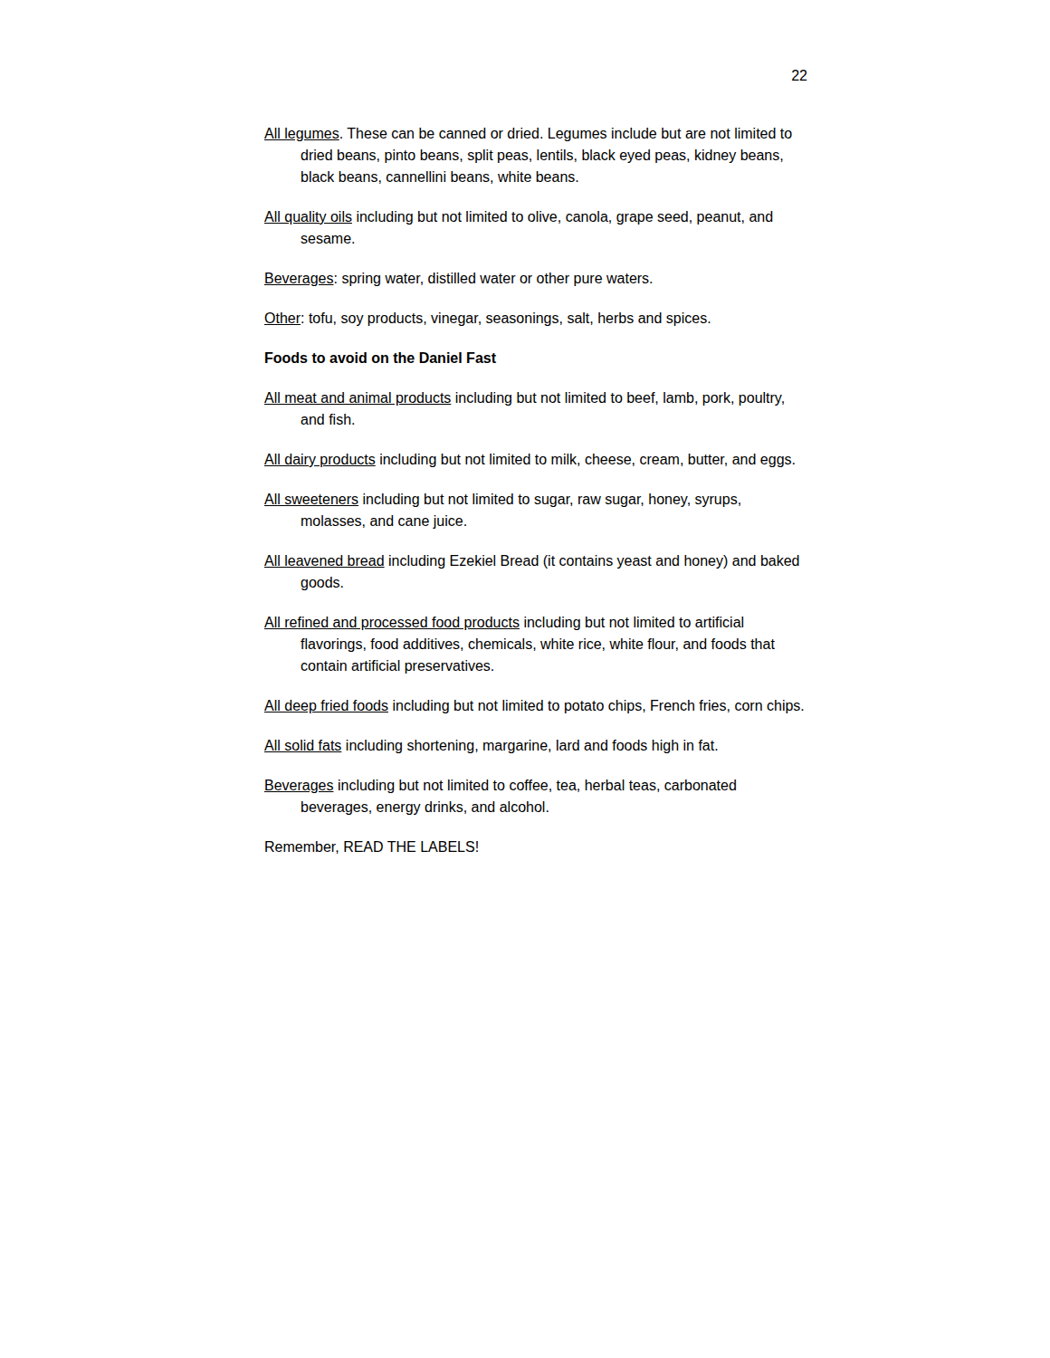22
All legumes. These can be canned or dried. Legumes include but are not limited to dried beans, pinto beans, split peas, lentils, black eyed peas, kidney beans, black beans, cannellini beans, white beans.
All quality oils including but not limited to olive, canola, grape seed, peanut, and sesame.
Beverages: spring water, distilled water or other pure waters.
Other: tofu, soy products, vinegar, seasonings, salt, herbs and spices.
Foods to avoid on the Daniel Fast
All meat and animal products including but not limited to beef, lamb, pork, poultry, and fish.
All dairy products including but not limited to milk, cheese, cream, butter, and eggs.
All sweeteners including but not limited to sugar, raw sugar, honey, syrups, molasses, and cane juice.
All leavened bread including Ezekiel Bread (it contains yeast and honey) and baked goods.
All refined and processed food products including but not limited to artificial flavorings, food additives, chemicals, white rice, white flour, and foods that contain artificial preservatives.
All deep fried foods including but not limited to potato chips, French fries, corn chips.
All solid fats including shortening, margarine, lard and foods high in fat.
Beverages including but not limited to coffee, tea, herbal teas, carbonated beverages, energy drinks, and alcohol.
Remember, READ THE LABELS!